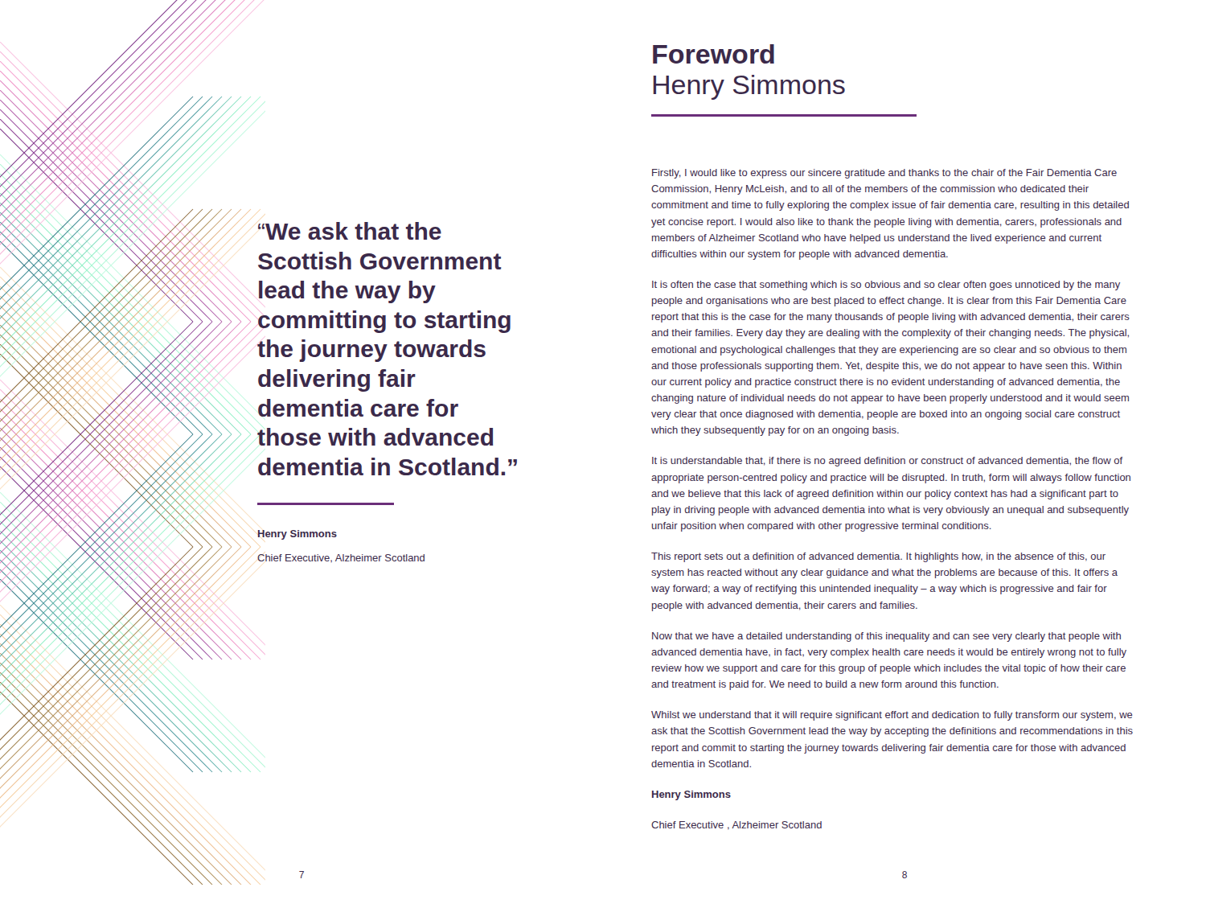“We ask that the Scottish Government lead the way by committing to starting the journey towards delivering fair dementia care for those with advanced dementia in Scotland.”
Henry Simmons
Chief Executive, Alzheimer Scotland
7
ForewordHenry Simmons
Firstly, I would like to express our sincere gratitude and thanks to the chair of the Fair Dementia Care Commission, Henry McLeish, and to all of the members of the commission who dedicated their commitment and time to fully exploring the complex issue of fair dementia care, resulting in this detailed yet concise report. I would also like to thank the people living with dementia, carers, professionals and members of Alzheimer Scotland who have helped us understand the lived experience and current difficulties within our system for people with advanced dementia.
It is often the case that something which is so obvious and so clear often goes unnoticed by the many people and organisations who are best placed to effect change. It is clear from this Fair Dementia Care report that this is the case for the many thousands of people living with advanced dementia, their carers and their families. Every day they are dealing with the complexity of their changing needs. The physical, emotional and psychological challenges that they are experiencing are so clear and so obvious to them and those professionals supporting them. Yet, despite this, we do not appear to have seen this. Within our current policy and practice construct there is no evident understanding of advanced dementia, the changing nature of individual needs do not appear to have been properly understood and it would seem very clear that once diagnosed with dementia, people are boxed into an ongoing social care construct which they subsequently pay for on an ongoing basis.
It is understandable that, if there is no agreed definition or construct of advanced dementia, the flow of appropriate person-centred policy and practice will be disrupted. In truth, form will always follow function and we believe that this lack of agreed definition within our policy context has had a significant part to play in driving people with advanced dementia into what is very obviously an unequal and subsequently unfair position when compared with other progressive terminal conditions.
This report sets out a definition of advanced dementia. It highlights how, in the absence of this, our system has reacted without any clear guidance and what the problems are because of this. It offers a way forward; a way of rectifying this unintended inequality – a way which is progressive and fair for people with advanced dementia, their carers and families.
Now that we have a detailed understanding of this inequality and can see very clearly that people with advanced dementia have, in fact, very complex health care needs it would be entirely wrong not to fully review how we support and care for this group of people which includes the vital topic of how their care and treatment is paid for. We need to build a new form around this function.
Whilst we understand that it will require significant effort and dedication to fully transform our system, we ask that the Scottish Government lead the way by accepting the definitions and recommendations in this report and commit to starting the journey towards delivering fair dementia care for those with advanced dementia in Scotland.
Henry Simmons
Chief Executive , Alzheimer Scotland
8